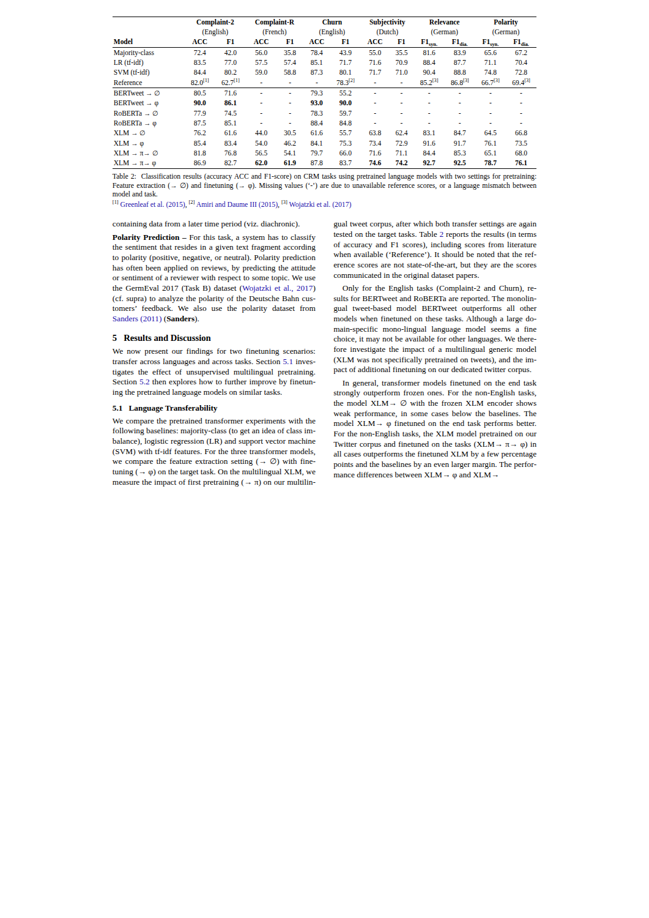| | Complaint-2 | Complaint-R | Churn | Subjectivity | Relevance | Polarity |
| --- | --- | --- | --- | --- | --- | --- |
| | (English) | (French) | (English) | (Dutch) | (German) | (German) |
| Model | ACC | F1 | ACC | F1 | ACC | F1 | ACC | F1 | F1 syn. | F1 dia. | F1 syn. | F1 dia. |
| Majority-class | 72.4 | 42.0 | 56.0 | 35.8 | 78.4 | 43.9 | 55.0 | 35.5 | 81.6 | 83.9 | 65.6 | 67.2 |
| LR (tf-idf) | 83.5 | 77.0 | 57.5 | 57.4 | 85.1 | 71.7 | 71.6 | 70.9 | 88.4 | 87.7 | 71.1 | 70.4 |
| SVM (tf-idf) | 84.4 | 80.2 | 59.0 | 58.8 | 87.3 | 80.1 | 71.7 | 71.0 | 90.4 | 88.8 | 74.8 | 72.8 |
| Reference | 82.0 [1] | 62.7 [1] | - | - | - | 78.3 [2] | - | - | 85.2 [3] | 86.8 [3] | 66.7 [3] | 69.4 [3] |
| BERTweet → ∅ | 80.5 | 71.6 | - | - | 79.3 | 55.2 | - | - | - | - | - | - |
| BERTweet → φ | 90.0 | 86.1 | - | - | 93.0 | 90.0 | - | - | - | - | - | - |
| RoBERTa → ∅ | 77.9 | 74.5 | - | - | 78.3 | 59.7 | - | - | - | - | - | - |
| RoBERTa → φ | 87.5 | 85.1 | - | - | 88.4 | 84.8 | - | - | - | - | - | - |
| XLM → ∅ | 76.2 | 61.6 | 44.0 | 30.5 | 61.6 | 55.7 | 63.8 | 62.4 | 83.1 | 84.7 | 64.5 | 66.8 |
| XLM → φ | 85.4 | 83.4 | 54.0 | 46.2 | 84.1 | 75.3 | 73.4 | 72.9 | 91.6 | 91.7 | 76.1 | 73.5 |
| XLM → π→ ∅ | 81.8 | 76.8 | 56.5 | 54.1 | 79.7 | 66.0 | 71.6 | 71.1 | 84.4 | 85.3 | 65.1 | 68.0 |
| XLM → π→ φ | 86.9 | 82.7 | 62.0 | 61.9 | 87.8 | 83.7 | 74.6 | 74.2 | 92.7 | 92.5 | 78.7 | 76.1 |
Table 2: Classification results (accuracy ACC and F1-score) on CRM tasks using pretrained language models with two settings for pretraining: Feature extraction (→ ∅) and finetuning (→ φ). Missing values (‘-’) are due to unavailable reference scores, or a language mismatch between model and task.
[1] Greenleaf et al. (2015), [2] Amiri and Daume III (2015), [3] Wojatzki et al. (2017)
containing data from a later time period (viz. diachronic).
Polarity Prediction – For this task, a system has to classify the sentiment that resides in a given text fragment according to polarity (positive, negative, or neutral). Polarity prediction has often been applied on reviews, by predicting the attitude or sentiment of a reviewer with respect to some topic. We use the GermEval 2017 (Task B) dataset (Wojatzki et al., 2017) (cf. supra) to analyze the polarity of the Deutsche Bahn customers’ feedback. We also use the polarity dataset from Sanders (2011) (Sanders).
5 Results and Discussion
We now present our findings for two finetuning scenarios: transfer across languages and across tasks. Section 5.1 investigates the effect of unsupervised multilingual pretraining. Section 5.2 then explores how to further improve by finetuning the pretrained language models on similar tasks.
5.1 Language Transferability
We compare the pretrained transformer experiments with the following baselines: majority-class (to get an idea of class imbalance), logistic regression (LR) and support vector machine (SVM) with tf-idf features. For the three transformer models, we compare the feature extraction setting (→ ∅) with finetuning (→ φ) on the target task. On the multilingual XLM, we measure the impact of first pretraining (→ π) on our multilingual tweet corpus, after which both transfer settings are again tested on the target tasks. Table 2 reports the results (in terms of accuracy and F1 scores), including scores from literature when available (‘Reference’). It should be noted that the reference scores are not state-of-the-art, but they are the scores communicated in the original dataset papers.
Only for the English tasks (Complaint-2 and Churn), results for BERTweet and RoBERTa are reported. The monolingual tweet-based model BERTweet outperforms all other models when finetuned on these tasks. Although a large domain-specific mono-lingual language model seems a fine choice, it may not be available for other languages. We therefore investigate the impact of a multilingual generic model (XLM was not specifically pretrained on tweets), and the impact of additional finetuning on our dedicated twitter corpus.
In general, transformer models finetuned on the end task strongly outperform frozen ones. For the non-English tasks, the model XLM→ ∅ with the frozen XLM encoder shows weak performance, in some cases below the baselines. The model XLM→ φ finetuned on the end task performs better. For the non-English tasks, the XLM model pretrained on our Twitter corpus and finetuned on the tasks (XLM→ π→ φ) in all cases outperforms the finetuned XLM by a few percentage points and the baselines by an even larger margin. The performance differences between XLM→ φ and XLM→